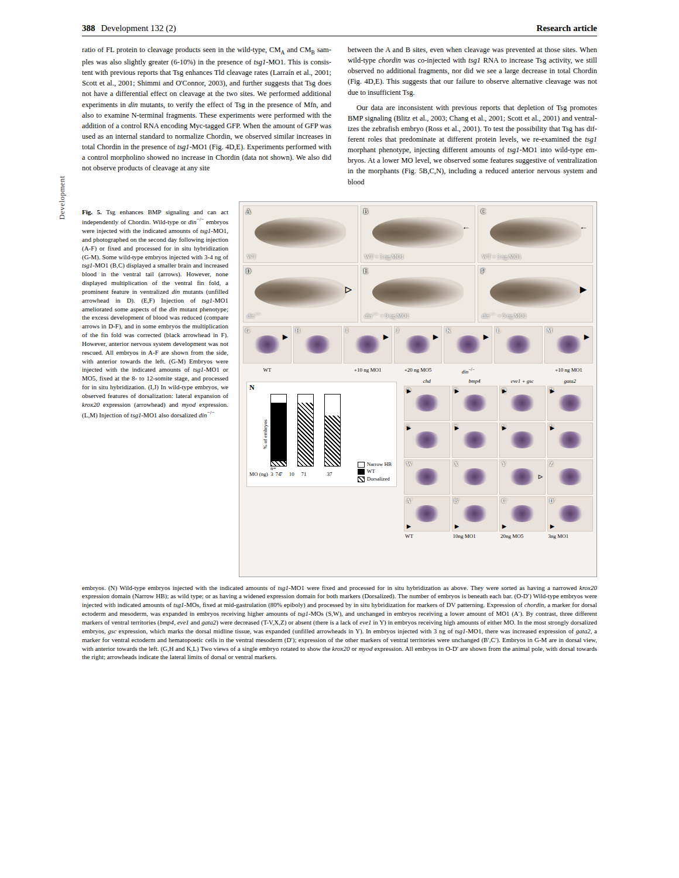Development
388 Development 132 (2)
Research article
ratio of FL protein to cleavage products seen in the wild-type, CMA and CMB samples was also slightly greater (6-10%) in the presence of tsg1-MO1. This is consistent with previous reports that Tsg enhances Tld cleavage rates (Larraín et al., 2001; Scott et al., 2001; Shimmi and O'Connor, 2003), and further suggests that Tsg does not have a differential effect on cleavage at the two sites. We performed additional experiments in din mutants, to verify the effect of Tsg in the presence of Mfn, and also to examine N-terminal fragments. These experiments were performed with the addition of a control RNA encoding Myc-tagged GFP. When the amount of GFP was used as an internal standard to normalize Chordin, we observed similar increases in total Chordin in the presence of tsg1-MO1 (Fig. 4D,E). Experiments performed with a control morpholino showed no increase in Chordin (data not shown). We also did not observe products of cleavage at any site
between the A and B sites, even when cleavage was prevented at those sites. When wild-type chordin was co-injected with tsg1 RNA to increase Tsg activity, we still observed no additional fragments, nor did we see a large decrease in total Chordin (Fig. 4D,E). This suggests that our failure to observe alternative cleavage was not due to insufficient Tsg.
Our data are inconsistent with previous reports that depletion of Tsg promotes BMP signaling (Blitz et al., 2003; Chang et al., 2001; Scott et al., 2001) and ventralizes the zebrafish embryo (Ross et al., 2001). To test the possibility that Tsg has different roles that predominate at different protein levels, we re-examined the tsg1 morphant phenotype, injecting different amounts of tsg1-MO1 into wild-type embryos. At a lower MO level, we observed some features suggestive of ventralization in the morphants (Fig. 5B,C,N), including a reduced anterior nervous system and blood
Fig. 5. Tsg enhances BMP signaling and can act independently of Chordin. Wild-type or din−/− embryos were injected with the indicated amounts of tsg1-MO1, and photographed on the second day following injection (A-F) or fixed and processed for in situ hybridization (G-M). Some wild-type embryos injected with 3-4 ng of tsg1-MO1 (B,C) displayed a smaller brain and increased blood in the ventral tail (arrows). However, none displayed multiplication of the ventral fin fold, a prominent feature in ventralized din mutants (unfilled arrowhead in D). (E,F) Injection of tsg1-MO1 ameliorated some aspects of the din mutant phenotype; the excess development of blood was reduced (compare arrows in D-F), and in some embryos the multiplication of the fin fold was corrected (black arrowhead in F). However, anterior nervous system development was not rescued. All embryos in A-F are shown from the side, with anterior towards the left. (G-M) Embryos were injected with the indicated amounts of tsg1-MO1 or MO5, fixed at the 8- to 12-somite stage, and processed for in situ hybridization. (I,J) In wild-type embryos, we observed features of dorsalization: lateral expansion of krox20 expression (arrowhead) and myod expression. (L,M) Injection of tsg1-MO1 also dorsalized din−/−
A
WT
B
WT + 3 ng MO1←
C
WT + 3 ng MO1←
D
din−/−▷
E
din−/− + 9 ng MO1
F
din−/− + 9 ng MO1▶
G
▶
H
I
▶
J
▶
K
▶
L
M
▶
WT
+10 ng MO1
+20 ng MO5
din−/−
+10 ng MO1
N % of embryos
747137
n=
MO (ng) 3 7 10
Narrow HB
WT
Dorsalized
chd
bmp4
eve1 + gsc
gata2
O
▶
P
▶
Q
▶
R
▶
S
▶
T
▶
U
▶
V
▶
W
X
Y
▷
Z
A′
▶
B′
▶
C′
▶
D′
▶
WT
10ng MO1
20ng MO5
3ng MO1
embryos. (N) Wild-type embryos injected with the indicated amounts of tsg1-MO1 were fixed and processed for in situ hybridization as above. They were sorted as having a narrowed krox20 expression domain (Narrow HB); as wild type; or as having a widened expression domain for both markers (Dorsalized). The number of embryos is beneath each bar. (O-D′) Wild-type embryos were injected with indicated amounts of tsg1-MOs, fixed at mid-gastrulation (80% epiboly) and processed by in situ hybridization for markers of DV patterning. Expression of chordin, a marker for dorsal ectoderm and mesoderm, was expanded in embryos receiving higher amounts of tsg1-MOs (S,W), and unchanged in embryos receiving a lower amount of MO1 (A′). By contrast, three different markers of ventral territories (bmp4, eve1 and gata2) were decreased (T-V,X,Z) or absent (there is a lack of eve1 in Y) in embryos receiving high amounts of either MO. In the most strongly dorsalized embryos, gsc expression, which marks the dorsal midline tissue, was expanded (unfilled arrowheads in Y). In embryos injected with 3 ng of tsg1-MO1, there was increased expression of gata2, a marker for ventral ectoderm and hematopoetic cells in the ventral mesoderm (D′); expression of the other markers of ventral territories were unchanged (B′,C′). Embryos in G-M are in dorsal view, with anterior towards the left. (G,H and K,L) Two views of a single embryo rotated to show the krox20 or myod expression. All embryos in O-D′ are shown from the animal pole, with dorsal towards the right; arrowheads indicate the lateral limits of dorsal or ventral markers.